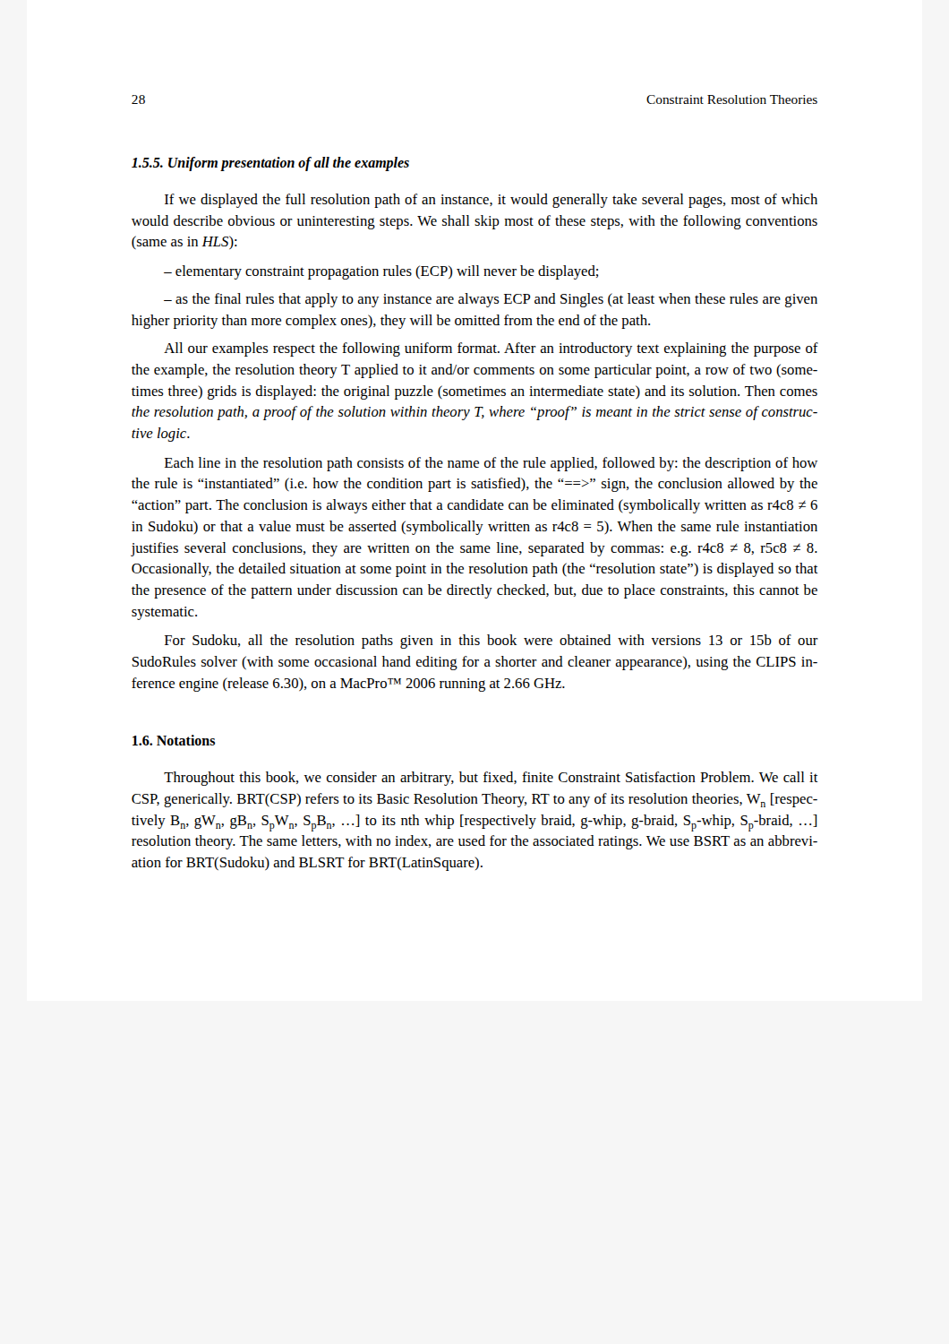28 Constraint Resolution Theories
1.5.5. Uniform presentation of all the examples
If we displayed the full resolution path of an instance, it would generally take several pages, most of which would describe obvious or uninteresting steps. We shall skip most of these steps, with the following conventions (same as in HLS):
– elementary constraint propagation rules (ECP) will never be displayed;
– as the final rules that apply to any instance are always ECP and Singles (at least when these rules are given higher priority than more complex ones), they will be omitted from the end of the path.
All our examples respect the following uniform format. After an introductory text explaining the purpose of the example, the resolution theory T applied to it and/or comments on some particular point, a row of two (sometimes three) grids is displayed: the original puzzle (sometimes an intermediate state) and its solution. Then comes the resolution path, a proof of the solution within theory T, where “proof” is meant in the strict sense of constructive logic.
Each line in the resolution path consists of the name of the rule applied, followed by: the description of how the rule is “instantiated” (i.e. how the condition part is satisfied), the “==>” sign, the conclusion allowed by the “action” part. The conclusion is always either that a candidate can be eliminated (symbolically written as r4c8 ≠ 6 in Sudoku) or that a value must be asserted (symbolically written as r4c8 = 5). When the same rule instantiation justifies several conclusions, they are written on the same line, separated by commas: e.g. r4c8 ≠ 8, r5c8 ≠ 8. Occasionally, the detailed situation at some point in the resolution path (the “resolution state”) is displayed so that the presence of the pattern under discussion can be directly checked, but, due to place constraints, this cannot be systematic.
For Sudoku, all the resolution paths given in this book were obtained with versions 13 or 15b of our SudoRules solver (with some occasional hand editing for a shorter and cleaner appearance), using the CLIPS inference engine (release 6.30), on a MacPro™ 2006 running at 2.66 GHz.
1.6. Notations
Throughout this book, we consider an arbitrary, but fixed, finite Constraint Satisfaction Problem. We call it CSP, generically. BRT(CSP) refers to its Basic Resolution Theory, RT to any of its resolution theories, Wn [respectively Bn, gWn, gBn, SpWn, SpBn, …] to its nth whip [respectively braid, g-whip, g-braid, Sp-whip, Sp-braid, …] resolution theory. The same letters, with no index, are used for the associated ratings. We use BSRT as an abbreviation for BRT(Sudoku) and BLSRT for BRT(LatinSquare).